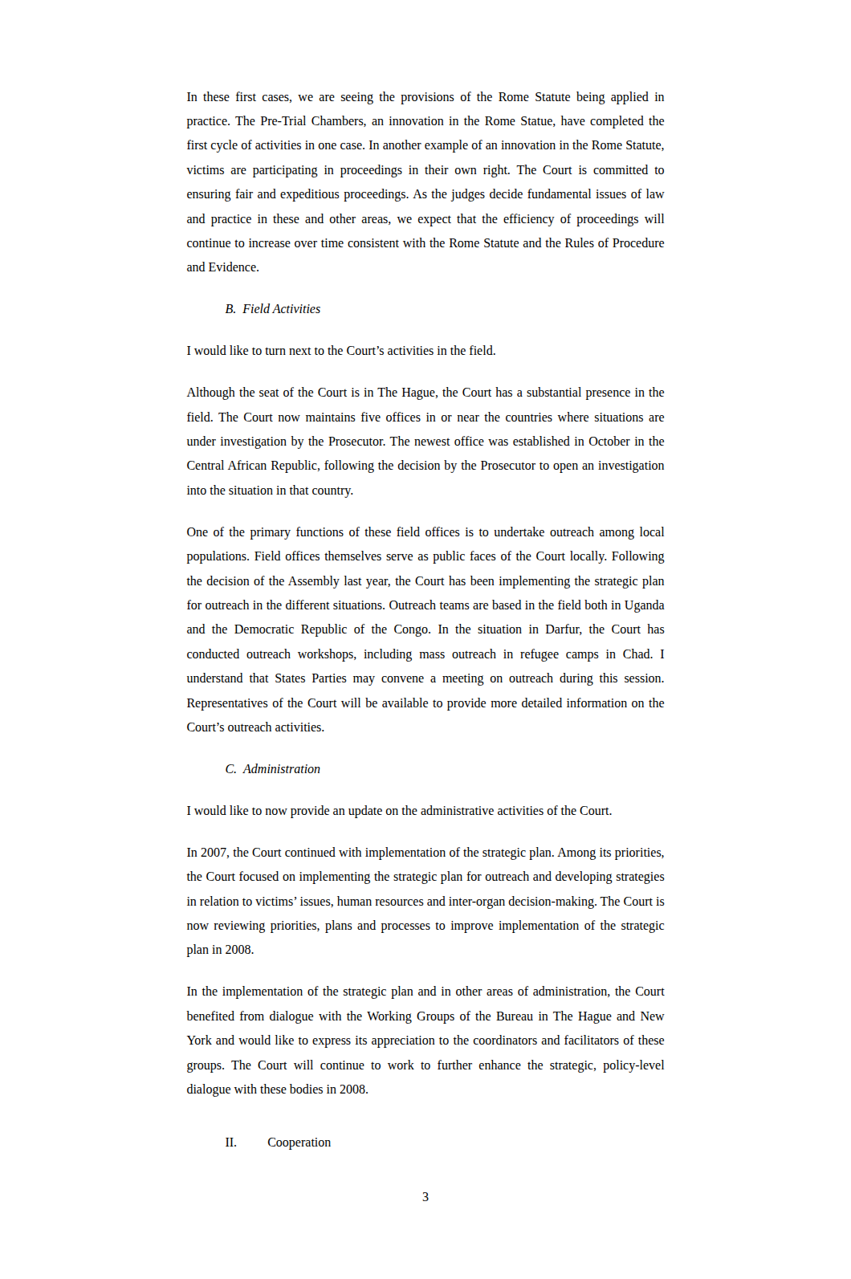In these first cases, we are seeing the provisions of the Rome Statute being applied in practice. The Pre-Trial Chambers, an innovation in the Rome Statue, have completed the first cycle of activities in one case. In another example of an innovation in the Rome Statute, victims are participating in proceedings in their own right. The Court is committed to ensuring fair and expeditious proceedings. As the judges decide fundamental issues of law and practice in these and other areas, we expect that the efficiency of proceedings will continue to increase over time consistent with the Rome Statute and the Rules of Procedure and Evidence.
B. Field Activities
I would like to turn next to the Court’s activities in the field.
Although the seat of the Court is in The Hague, the Court has a substantial presence in the field. The Court now maintains five offices in or near the countries where situations are under investigation by the Prosecutor. The newest office was established in October in the Central African Republic, following the decision by the Prosecutor to open an investigation into the situation in that country.
One of the primary functions of these field offices is to undertake outreach among local populations. Field offices themselves serve as public faces of the Court locally. Following the decision of the Assembly last year, the Court has been implementing the strategic plan for outreach in the different situations. Outreach teams are based in the field both in Uganda and the Democratic Republic of the Congo. In the situation in Darfur, the Court has conducted outreach workshops, including mass outreach in refugee camps in Chad. I understand that States Parties may convene a meeting on outreach during this session. Representatives of the Court will be available to provide more detailed information on the Court’s outreach activities.
C. Administration
I would like to now provide an update on the administrative activities of the Court.
In 2007, the Court continued with implementation of the strategic plan. Among its priorities, the Court focused on implementing the strategic plan for outreach and developing strategies in relation to victims’ issues, human resources and inter-organ decision-making. The Court is now reviewing priorities, plans and processes to improve implementation of the strategic plan in 2008.
In the implementation of the strategic plan and in other areas of administration, the Court benefited from dialogue with the Working Groups of the Bureau in The Hague and New York and would like to express its appreciation to the coordinators and facilitators of these groups. The Court will continue to work to further enhance the strategic, policy-level dialogue with these bodies in 2008.
II. Cooperation
3